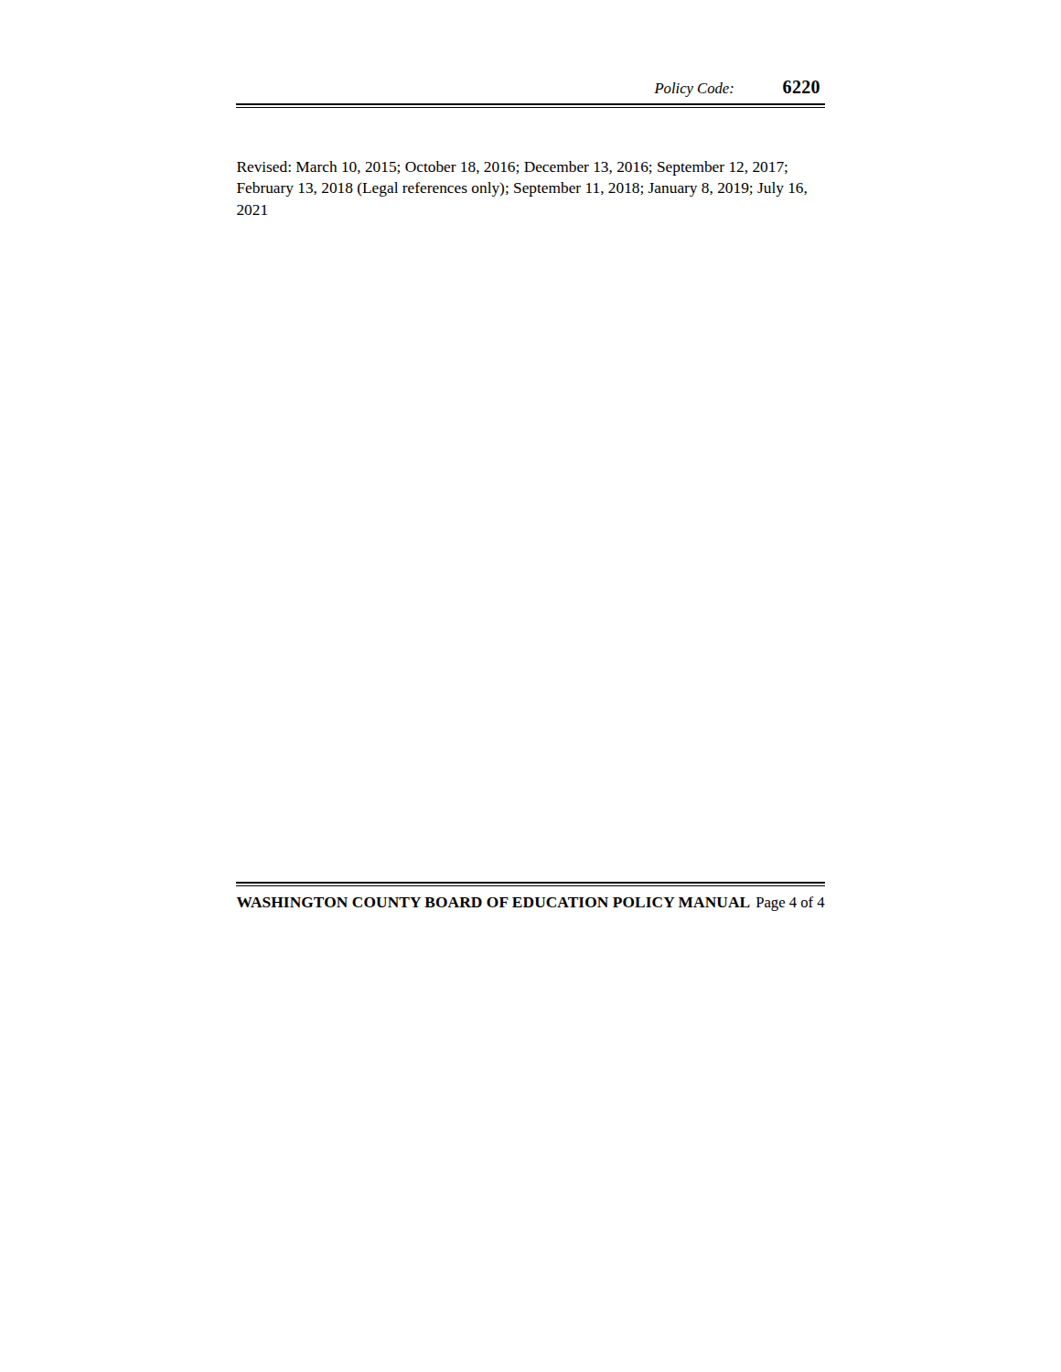Policy Code: 6220
Revised: March 10, 2015; October 18, 2016; December 13, 2016; September 12, 2017; February 13, 2018 (Legal references only); September 11, 2018; January 8, 2019; July 16, 2021
WASHINGTON COUNTY BOARD OF EDUCATION POLICY MANUAL Page 4 of 4